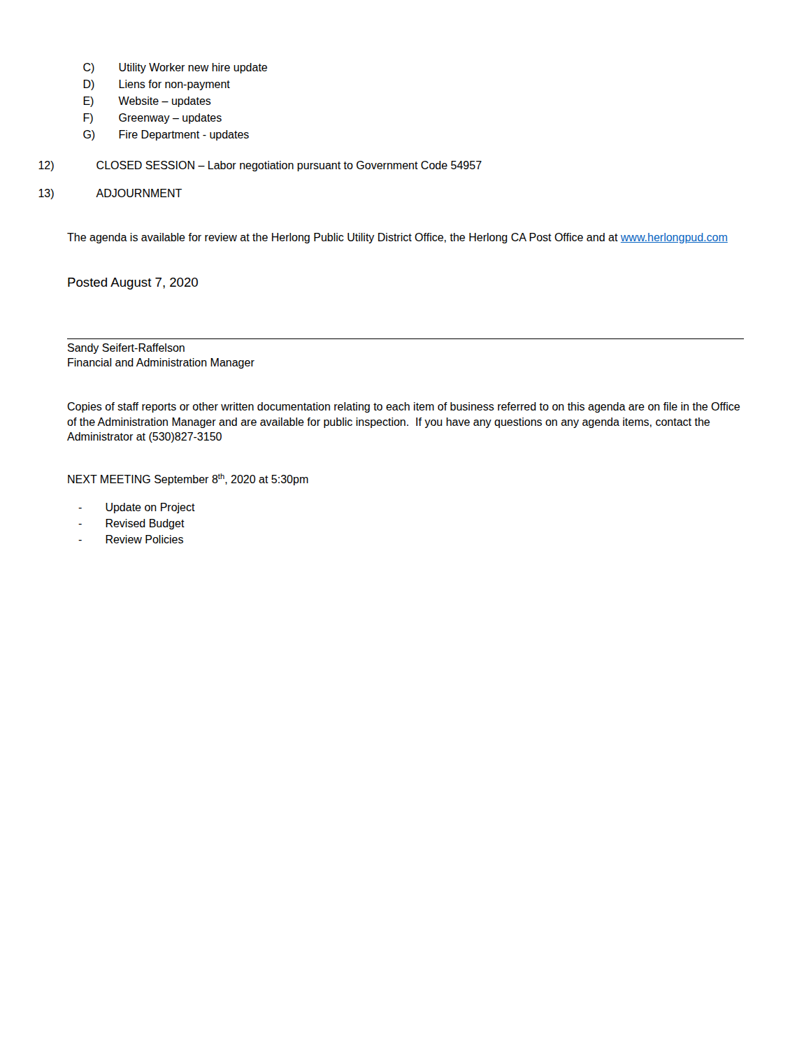C) Utility Worker new hire update
D) Liens for non-payment
E) Website – updates
F) Greenway – updates
G) Fire Department - updates
12) CLOSED SESSION – Labor negotiation pursuant to Government Code 54957
13) ADJOURNMENT
The agenda is available for review at the Herlong Public Utility District Office, the Herlong CA Post Office and at www.herlongpud.com
Posted August 7, 2020
Sandy Seifert-Raffelson
Financial and Administration Manager
Copies of staff reports or other written documentation relating to each item of business referred to on this agenda are on file in the Office of the Administration Manager and are available for public inspection. If you have any questions on any agenda items, contact the Administrator at (530)827-3150
NEXT MEETING September 8th, 2020 at 5:30pm
Update on Project
Revised Budget
Review Policies